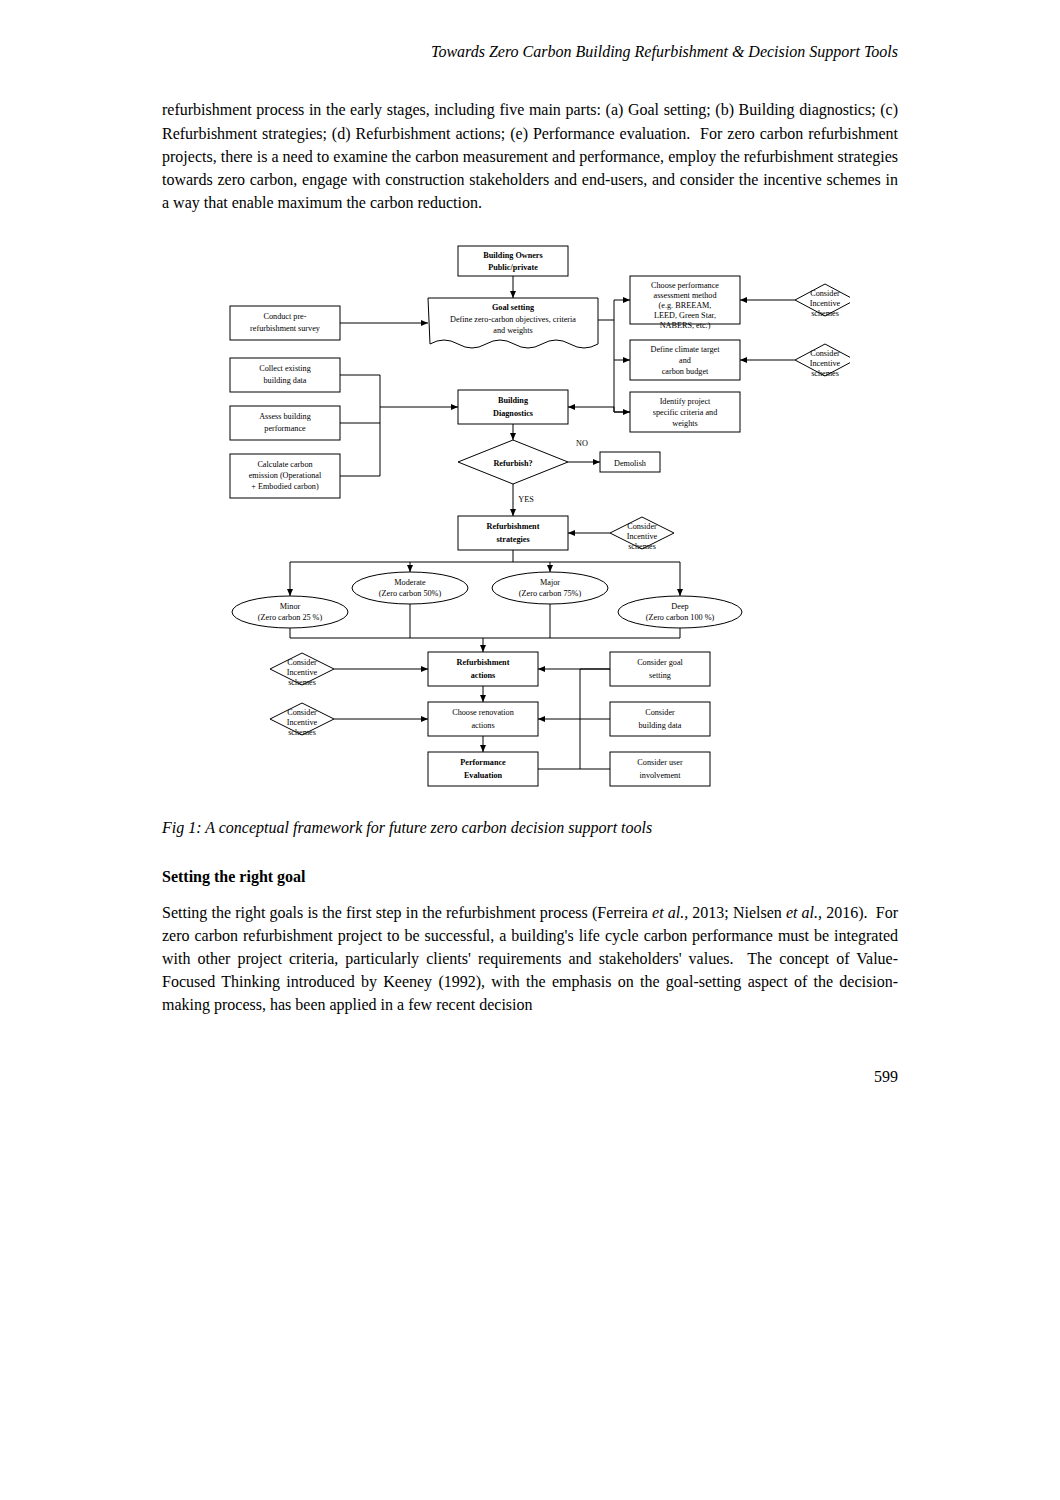Towards Zero Carbon Building Refurbishment & Decision Support Tools
refurbishment process in the early stages, including five main parts: (a) Goal setting; (b) Building diagnostics; (c) Refurbishment strategies; (d) Refurbishment actions; (e) Performance evaluation. For zero carbon refurbishment projects, there is a need to examine the carbon measurement and performance, employ the refurbishment strategies towards zero carbon, engage with construction stakeholders and end-users, and consider the incentive schemes in a way that enable maximum the carbon reduction.
Building Owners Public/private Goal setting Define zero-carbon objectives, criteria and weights Conduct pre- refurbishment survey Choose performance assessment method (e.g. BREEAM, LEED, Green Star, NABERS, etc.) Consider Incentive schemes Define climate target and carbon budget Consider Incentive schemes Identify project specific criteria and weights Collect existing building data Assess building performance Calculate carbon emission (Operational + Embodied carbon) Building Diagnostics Refurbish? NO Demolish YES Refurbishment strategies Consider Incentive schemes Minor (Zero carbon 25 %) Moderate (Zero carbon 50%) Major (Zero carbon 75%) Deep (Zero carbon 100 %) Refurbishment actions Consider Incentive schemes Consider goal setting Choose renovation actions Consider Incentive schemes Consider building data Performance Evaluation Consider user involvement
Fig 1: A conceptual framework for future zero carbon decision support tools
Setting the right goal
Setting the right goals is the first step in the refurbishment process (Ferreira et al., 2013; Nielsen et al., 2016). For zero carbon refurbishment project to be successful, a building's life cycle carbon performance must be integrated with other project criteria, particularly clients' requirements and stakeholders' values. The concept of Value-Focused Thinking introduced by Keeney (1992), with the emphasis on the goal-setting aspect of the decision-making process, has been applied in a few recent decision
599